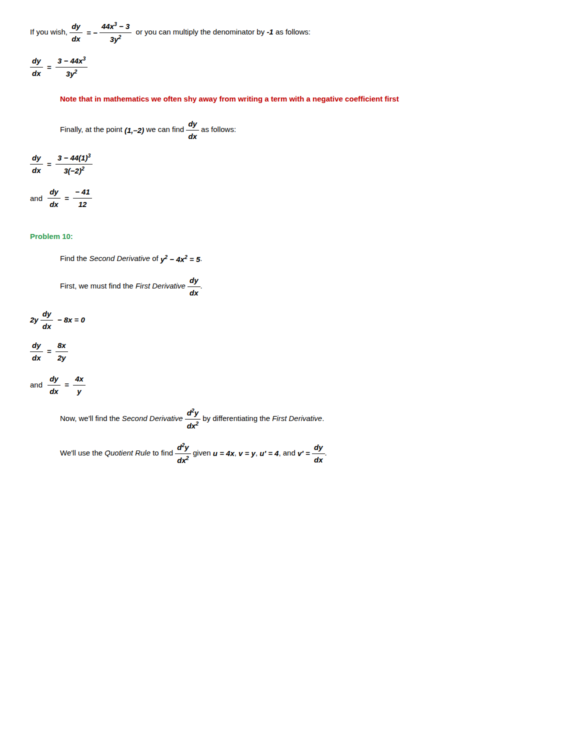If you wish, dy dx = − 44x3 − 33y2 or you can multiply the denominator by -1 as follows:
dy dx = 3 − 44x33y2
Note that in mathematics we often shy away from writing a term with a negative coefficient first
Finally, at the point (1,–2) we can find dy dx as follows:
dy dx = 3 − 44(1)33(−2)2
and dy dx = − 4112
Problem 10:
Find the Second Derivative of y2 − 4x2 = 5.
First, we must find the First Derivative dy dx.
2y dy dx − 8x = 0
dy dx = 8x 2y
and dy dx = 4x y
Now, we'll find the Second Derivative d2y dx2 by differentiating the First Derivative.
We'll use the Quotient Rule to find d2y dx2 given u = 4x, v = y, u′ = 4, and v′ = dy dx.